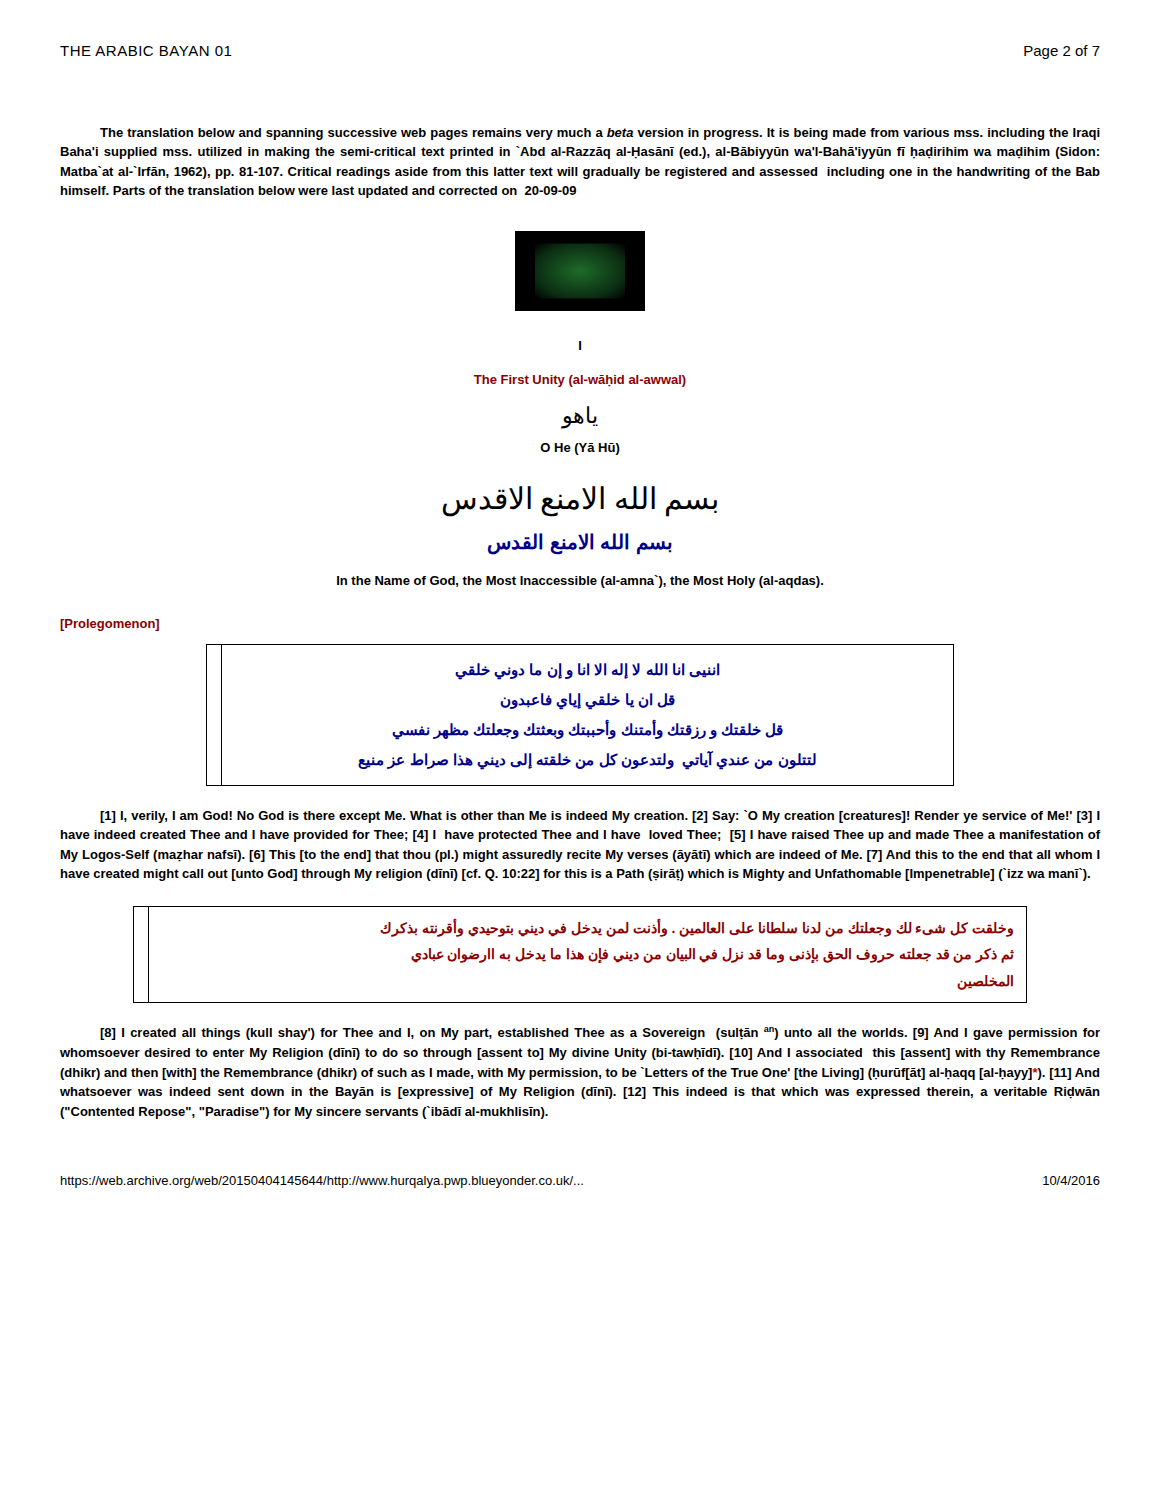THE ARABIC BAYAN 01
Page 2 of 7
The translation below and spanning successive web pages remains very much a beta version in progress. It is being made from various mss. including the Iraqi Baha'i supplied mss. utilized in making the semi-critical text printed in `Abd al-Razzāq al-Ḥasānī (ed.), al-Bābiyyūn wa'l-Bahā'iyyūn fī ḥaḍirihim wa maḍihim (Sidon: Matba`at al-`Irfān, 1962), pp. 81-107. Critical readings aside from this latter text will gradually be registered and assessed including one in the handwriting of the Bab himself. Parts of the translation below were last updated and corrected on 20-09-09
I
The First Unity (al-wāḥid al-awwal)
ياهو
O He (Yā Hū)
بسم الله الامنع الاقدس
بسم الله الامنع القدس
In the Name of God, the Most Inaccessible (al-amna`), the Most Holy (al-aqdas).
[Prolegomenon]
| | اننيى انا الله لا إله الا انا و إن ما دوني خلقي قل ان يا خلقي إياي فاعبدون قل خلقتك و رزقتك وأمتنك وأحببتك وبعثتك وجعلتك مظهر نفسي لتتلون من عندي آياتي ولتدعون كل من خلقته إلى ديني هذا صراط عز منيع |
[1] I, verily, I am God! No God is there except Me. What is other than Me is indeed My creation. [2] Say: `O My creation [creatures]! Render ye service of Me!' [3] I have indeed created Thee and I have provided for Thee; [4] I have protected Thee and I have loved Thee; [5] I have raised Thee up and made Thee a manifestation of My Logos-Self (maẓhar nafsī). [6] This [to the end] that thou (pl.) might assuredly recite My verses (āyātī) which are indeed of Me. [7] And this to the end that all whom I have created might call out [unto God] through My religion (dīnī) [cf. Q. 10:22] for this is a Path (ṣirāṭ) which is Mighty and Unfathomable [Impenetrable] (`izz wa manī`).
| | وخلقت كل شىء لك وجعلتك من لدنا سلطانا على العالمين . وأذنت لمن يدخل في ديني بتوحيدي وأقرنته بذكرك ثم ذكر من قد جعلته حروف الحق بإذنى وما قد نزل في البيان من ديني فإن هذا ما يدخل به اارضوان عبادي المخلصين |
[8] I created all things (kull shay') for Thee and I, on My part, established Thee as a Sovereign (sulṭān an) unto all the worlds. [9] And I gave permission for whomsoever desired to enter My Religion (dīnī) to do so through [assent to] My divine Unity (bi-tawḥīdī). [10] And I associated this [assent] with thy Remembrance (dhikr) and then [with] the Remembrance (dhikr) of such as I made, with My permission, to be `Letters of the True One' [the Living] (ḥurūf[āt] al-ḥaqq [al-ḥayy]*). [11] And whatsoever was indeed sent down in the Bayān is [expressive] of My Religion (dīnī). [12] This indeed is that which was expressed therein, a veritable Riḍwān ("Contented Repose", "Paradise") for My sincere servants (`ibādī al-mukhlisīn).
https://web.archive.org/web/20150404145644/http://www.hurqalya.pwp.blueyonder.co.uk/...
10/4/2016